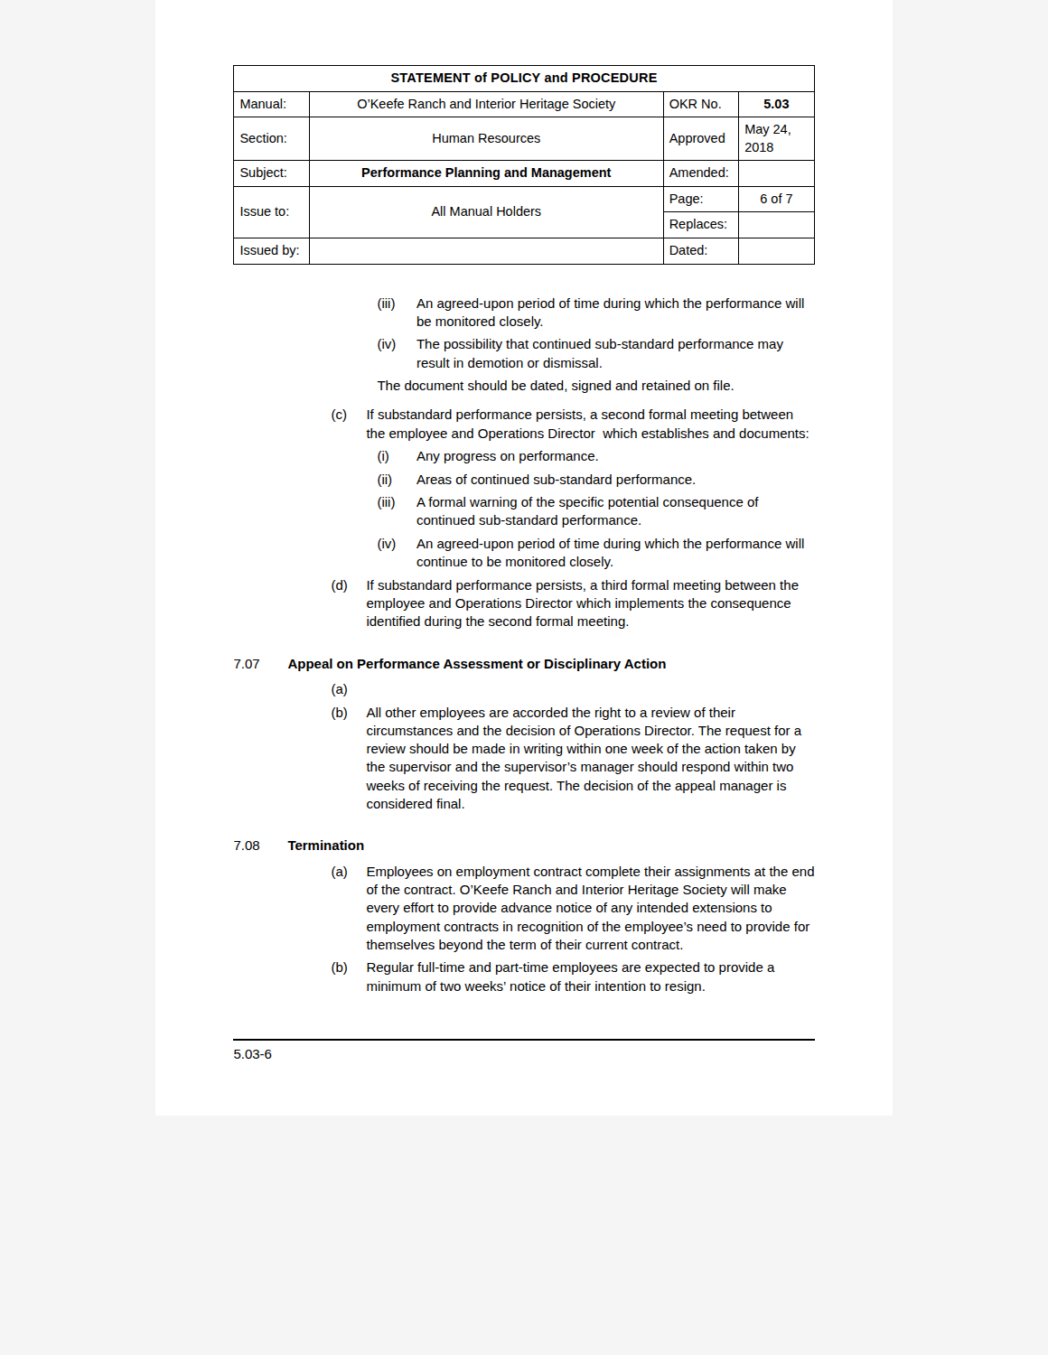| STATEMENT of POLICY and PROCEDURE |
| Manual: | O’Keefe Ranch and Interior Heritage Society | OKR No. | 5.03 |
| Section: | Human Resources | Approved | May 24, 2018 |
| Subject: | Performance Planning and Management | Amended: | |
| Issue to: | All Manual Holders | Page: | 6 of 7 |
| Replaces: | |
| Issued by: | | Dated: | |
(iii)
An agreed-upon period of time during which the performance will be monitored closely.
(iv)
The possibility that continued sub-standard performance may result in demotion or dismissal.
The document should be dated, signed and retained on file.
(c)
If substandard performance persists, a second formal meeting between the employee and Operations Director which establishes and documents:
(i)
Any progress on performance.
(ii)
Areas of continued sub-standard performance.
(iii)
A formal warning of the specific potential consequence of continued sub-standard performance.
(iv)
An agreed-upon period of time during which the performance will continue to be monitored closely.
(d)
If substandard performance persists, a third formal meeting between the employee and Operations Director which implements the consequence identified during the second formal meeting.
7.07
Appeal on Performance Assessment or Disciplinary Action
(a)
(b)
All other employees are accorded the right to a review of their circumstances and the decision of Operations Director. The request for a review should be made in writing within one week of the action taken by the supervisor and the supervisor’s manager should respond within two weeks of receiving the request. The decision of the appeal manager is considered final.
7.08
Termination
(a)
Employees on employment contract complete their assignments at the end of the contract. O’Keefe Ranch and Interior Heritage Society will make every effort to provide advance notice of any intended extensions to employment contracts in recognition of the employee’s need to provide for themselves beyond the term of their current contract.
(b)
Regular full-time and part-time employees are expected to provide a minimum of two weeks’ notice of their intention to resign.
5.03-6